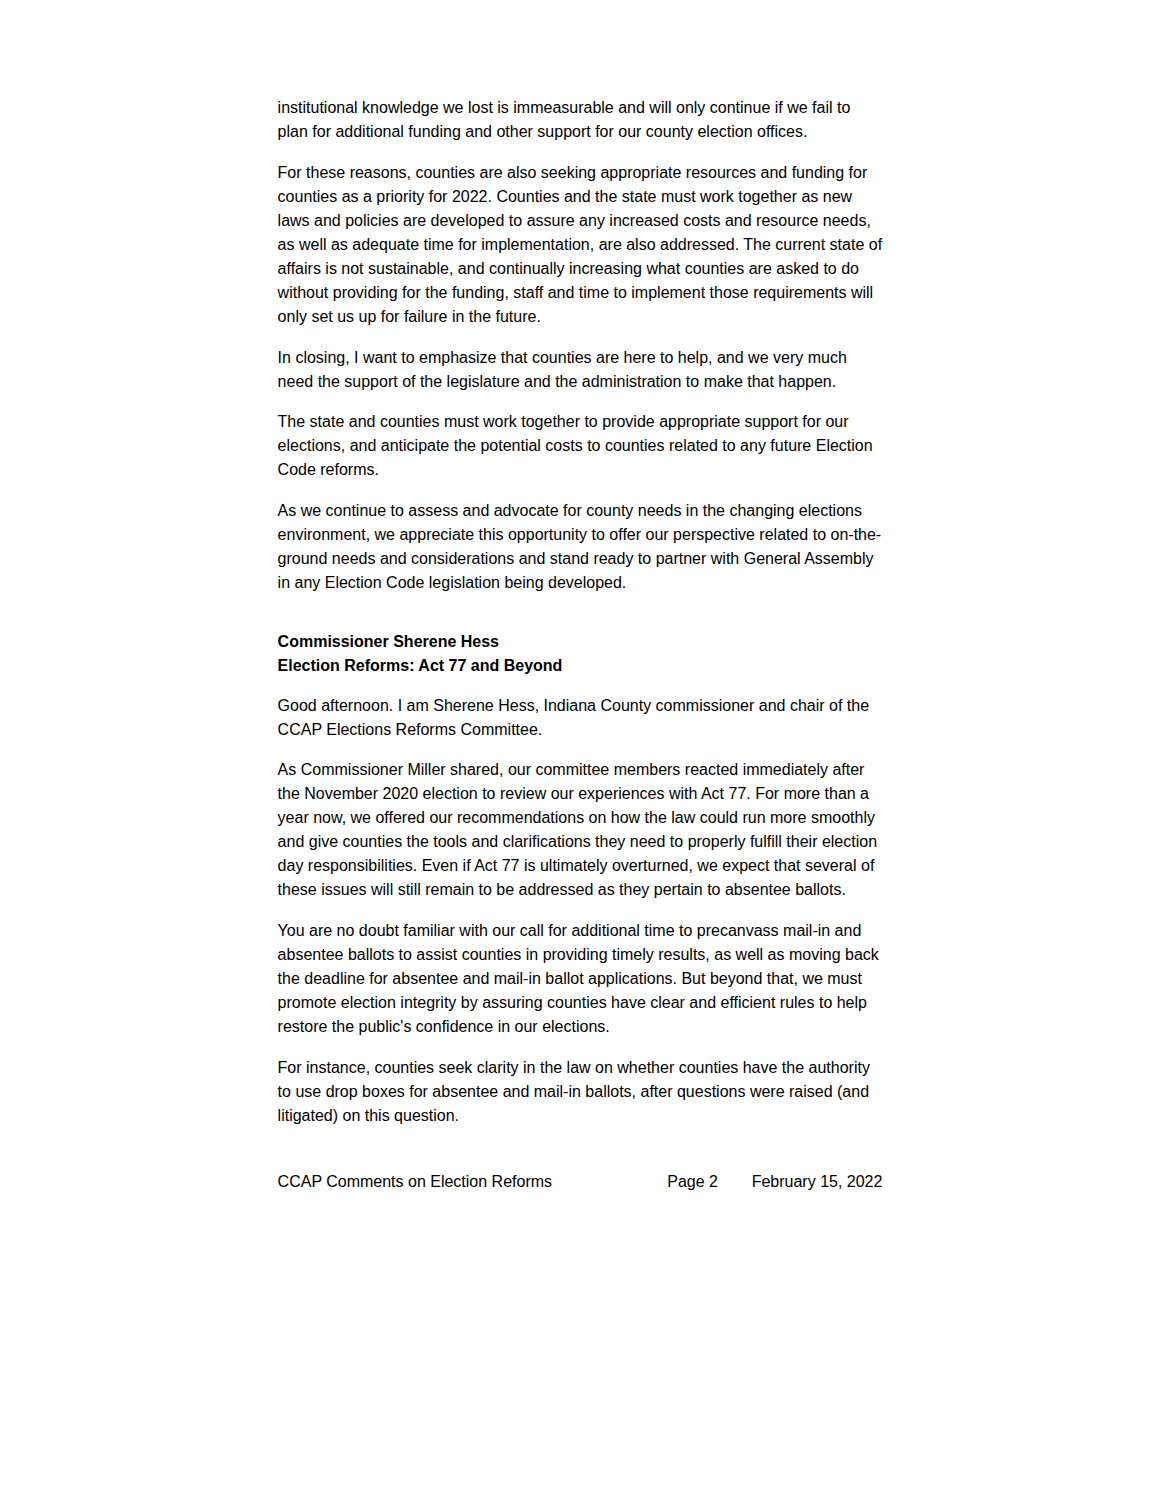institutional knowledge we lost is immeasurable and will only continue if we fail to plan for additional funding and other support for our county election offices.
For these reasons, counties are also seeking appropriate resources and funding for counties as a priority for 2022. Counties and the state must work together as new laws and policies are developed to assure any increased costs and resource needs, as well as adequate time for implementation, are also addressed. The current state of affairs is not sustainable, and continually increasing what counties are asked to do without providing for the funding, staff and time to implement those requirements will only set us up for failure in the future.
In closing, I want to emphasize that counties are here to help, and we very much need the support of the legislature and the administration to make that happen.
The state and counties must work together to provide appropriate support for our elections, and anticipate the potential costs to counties related to any future Election Code reforms.
As we continue to assess and advocate for county needs in the changing elections environment, we appreciate this opportunity to offer our perspective related to on-the-ground needs and considerations and stand ready to partner with General Assembly in any Election Code legislation being developed.
Commissioner Sherene Hess Election Reforms: Act 77 and Beyond
Good afternoon. I am Sherene Hess, Indiana County commissioner and chair of the CCAP Elections Reforms Committee.
As Commissioner Miller shared, our committee members reacted immediately after the November 2020 election to review our experiences with Act 77. For more than a year now, we offered our recommendations on how the law could run more smoothly and give counties the tools and clarifications they need to properly fulfill their election day responsibilities. Even if Act 77 is ultimately overturned, we expect that several of these issues will still remain to be addressed as they pertain to absentee ballots.
You are no doubt familiar with our call for additional time to precanvass mail-in and absentee ballots to assist counties in providing timely results, as well as moving back the deadline for absentee and mail-in ballot applications. But beyond that, we must promote election integrity by assuring counties have clear and efficient rules to help restore the public's confidence in our elections.
For instance, counties seek clarity in the law on whether counties have the authority to use drop boxes for absentee and mail-in ballots, after questions were raised (and litigated) on this question.
CCAP Comments on Election Reforms
Page 2
February 15, 2022